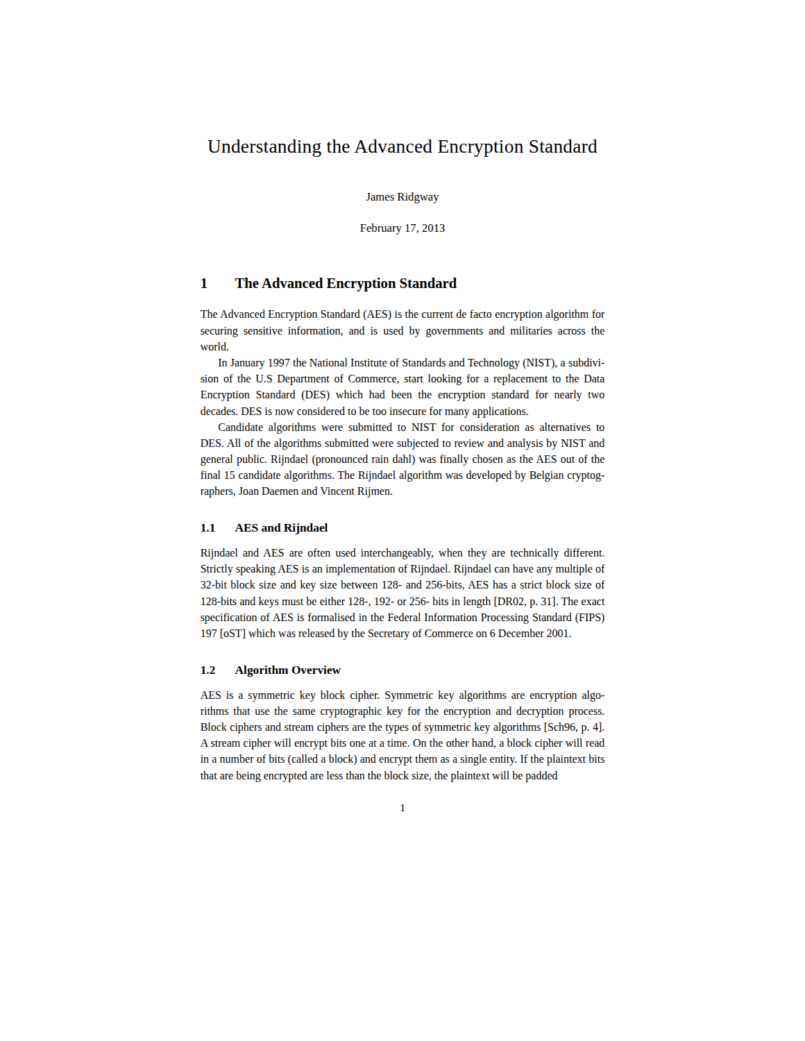Understanding the Advanced Encryption Standard
James Ridgway
February 17, 2013
1 The Advanced Encryption Standard
The Advanced Encryption Standard (AES) is the current de facto encryption algorithm for securing sensitive information, and is used by governments and militaries across the world.
In January 1997 the National Institute of Standards and Technology (NIST), a subdivision of the U.S Department of Commerce, start looking for a replacement to the Data Encryption Standard (DES) which had been the encryption standard for nearly two decades. DES is now considered to be too insecure for many applications.
Candidate algorithms were submitted to NIST for consideration as alternatives to DES. All of the algorithms submitted were subjected to review and analysis by NIST and general public. Rijndael (pronounced rain dahl) was finally chosen as the AES out of the final 15 candidate algorithms. The Rijndael algorithm was developed by Belgian cryptographers, Joan Daemen and Vincent Rijmen.
1.1 AES and Rijndael
Rijndael and AES are often used interchangeably, when they are technically different. Strictly speaking AES is an implementation of Rijndael. Rijndael can have any multiple of 32-bit block size and key size between 128- and 256-bits, AES has a strict block size of 128-bits and keys must be either 128-, 192- or 256- bits in length [DR02, p. 31]. The exact specification of AES is formalised in the Federal Information Processing Standard (FIPS) 197 [oST] which was released by the Secretary of Commerce on 6 December 2001.
1.2 Algorithm Overview
AES is a symmetric key block cipher. Symmetric key algorithms are encryption algorithms that use the same cryptographic key for the encryption and decryption process. Block ciphers and stream ciphers are the types of symmetric key algorithms [Sch96, p. 4]. A stream cipher will encrypt bits one at a time. On the other hand, a block cipher will read in a number of bits (called a block) and encrypt them as a single entity. If the plaintext bits that are being encrypted are less than the block size, the plaintext will be padded
1